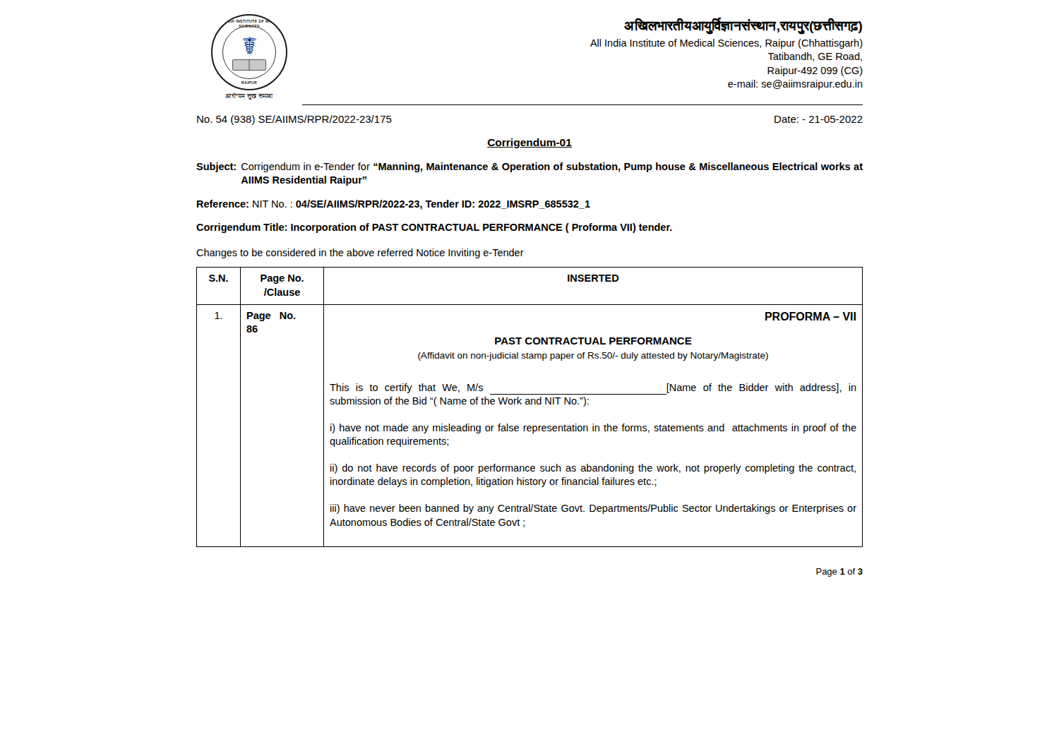ALL INDIA INSTITUTE OF MEDICAL SCIENCES
☤
RAIPUR
आरोग्यम् सुख सम्पदा
अखिलभारतीयआयुर्विज्ञानसंस्थान,रायपुर(छत्तीसगढ़)
All India Institute of Medical Sciences, Raipur (Chhattisgarh)
Tatibandh, GE Road,
Raipur-492 099 (CG)
e-mail: se@aiimsraipur.edu.in
No. 54 (938) SE/AIIMS/RPR/2022-23/175
Date: - 21-05-2022
Corrigendum-01
Subject:
Corrigendum in e-Tender for “Manning, Maintenance & Operation of substation, Pump house & Miscellaneous Electrical works at AIIMS Residential Raipur”
Reference: NIT No. : 04/SE/AIIMS/RPR/2022-23, Tender ID: 2022_IMSRP_685532_1
Corrigendum Title: Incorporation of PAST CONTRACTUAL PERFORMANCE ( Proforma VII) tender.
Changes to be considered in the above referred Notice Inviting e-Tender
| S.N. | Page No. /Clause | INSERTED |
| --- | --- | --- |
| 1. | Page No. 86 | PROFORMA – VII PAST CONTRACTUAL PERFORMANCE (Affidavit on non-judicial stamp paper of Rs.50/- duly attested by Notary/Magistrate) This is to certify that We, M/s [Name of the Bidder with address], in submission of the Bid “( Name of the Work and NIT No.”): i) have not made any misleading or false representation in the forms, statements and attachments in proof of the qualification requirements; ii) do not have records of poor performance such as abandoning the work, not properly completing the contract, inordinate delays in completion, litigation history or financial failures etc.; iii) have never been banned by any Central/State Govt. Departments/Public Sector Undertakings or Enterprises or Autonomous Bodies of Central/State Govt ; |
Page 1 of 3